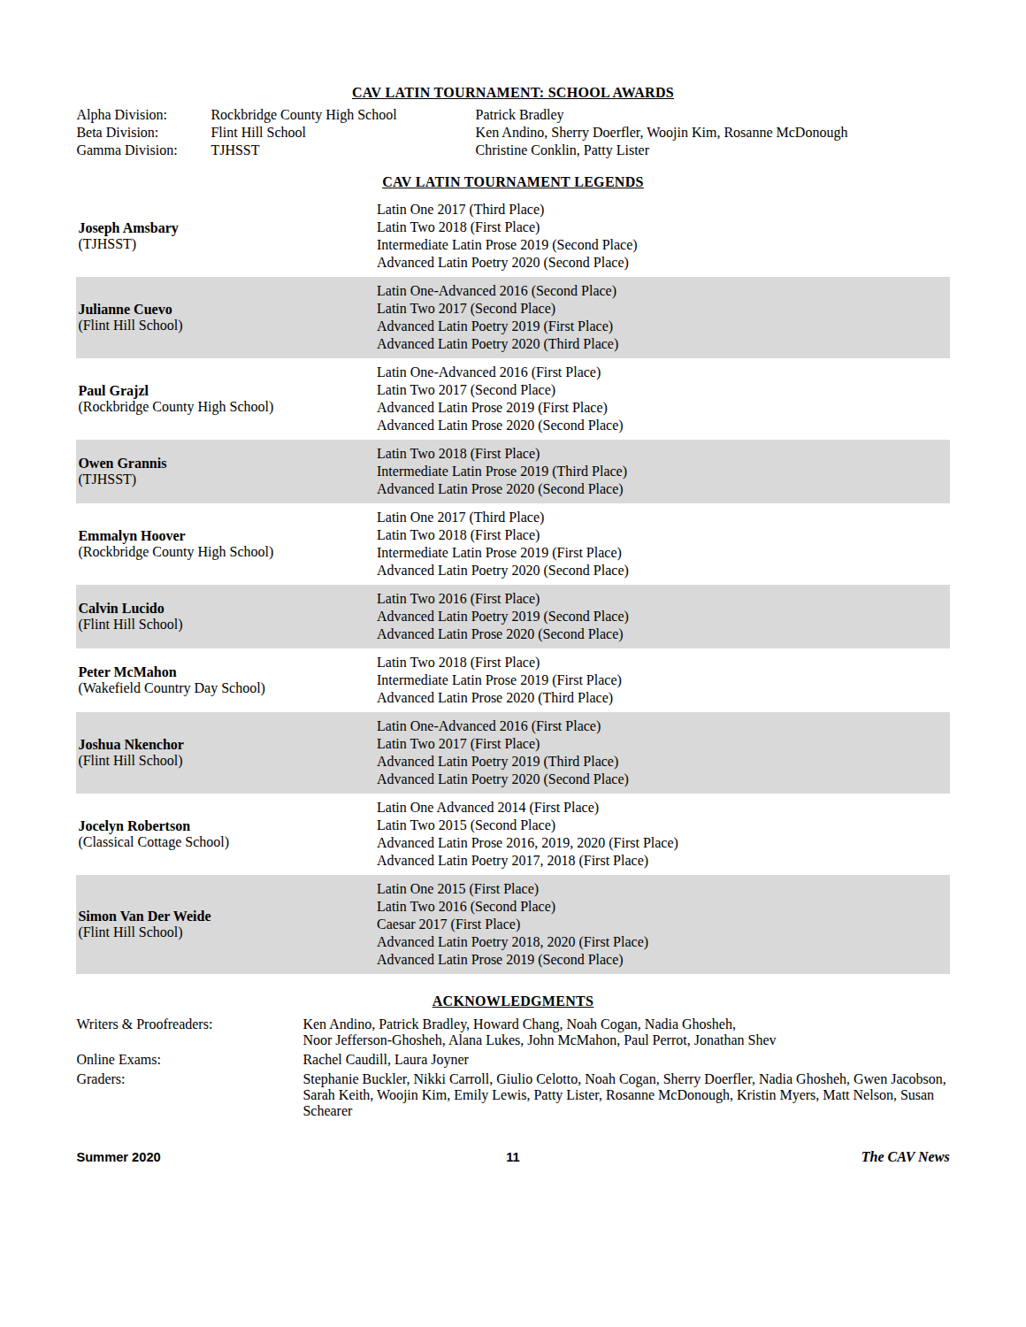CAV LATIN TOURNAMENT: SCHOOL AWARDS
| Alpha Division: | Rockbridge County High School | Patrick Bradley |
| Beta Division: | Flint Hill School | Ken Andino, Sherry Doerfler, Woojin Kim, Rosanne McDonough |
| Gamma Division: | TJHSST | Christine Conklin, Patty Lister |
CAV LATIN TOURNAMENT LEGENDS
| Joseph Amsbary (TJHSST) | Latin One 2017 (Third Place) Latin Two 2018 (First Place) Intermediate Latin Prose 2019 (Second Place) Advanced Latin Poetry 2020 (Second Place) |
| Julianne Cuevo (Flint Hill School) | Latin One-Advanced 2016 (Second Place) Latin Two 2017 (Second Place) Advanced Latin Poetry 2019 (First Place) Advanced Latin Poetry 2020 (Third Place) |
| Paul Grajzl (Rockbridge County High School) | Latin One-Advanced 2016 (First Place) Latin Two 2017 (Second Place) Advanced Latin Prose 2019 (First Place) Advanced Latin Prose 2020 (Second Place) |
| Owen Grannis (TJHSST) | Latin Two 2018 (First Place) Intermediate Latin Prose 2019 (Third Place) Advanced Latin Prose 2020 (Second Place) |
| Emmalyn Hoover (Rockbridge County High School) | Latin One 2017 (Third Place) Latin Two 2018 (First Place) Intermediate Latin Prose 2019 (First Place) Advanced Latin Poetry 2020 (Second Place) |
| Calvin Lucido (Flint Hill School) | Latin Two 2016 (First Place) Advanced Latin Poetry 2019 (Second Place) Advanced Latin Prose 2020 (Second Place) |
| Peter McMahon (Wakefield Country Day School) | Latin Two 2018 (First Place) Intermediate Latin Prose 2019 (First Place) Advanced Latin Prose 2020 (Third Place) |
| Joshua Nkenchor (Flint Hill School) | Latin One-Advanced 2016 (First Place) Latin Two 2017 (First Place) Advanced Latin Poetry 2019 (Third Place) Advanced Latin Poetry 2020 (Second Place) |
| Jocelyn Robertson (Classical Cottage School) | Latin One Advanced 2014 (First Place) Latin Two 2015 (Second Place) Advanced Latin Prose 2016, 2019, 2020 (First Place) Advanced Latin Poetry 2017, 2018 (First Place) |
| Simon Van Der Weide (Flint Hill School) | Latin One 2015 (First Place) Latin Two 2016 (Second Place) Caesar 2017 (First Place) Advanced Latin Poetry 2018, 2020 (First Place) Advanced Latin Prose 2019 (Second Place) |
ACKNOWLEDGMENTS
| Writers & Proofreaders: | Ken Andino, Patrick Bradley, Howard Chang, Noah Cogan, Nadia Ghosheh, Noor Jefferson-Ghosheh, Alana Lukes, John McMahon, Paul Perrot, Jonathan Shev |
| Online Exams: | Rachel Caudill, Laura Joyner |
| Graders: | Stephanie Buckler, Nikki Carroll, Giulio Celotto, Noah Cogan, Sherry Doerfler, Nadia Ghosheh, Gwen Jacobson, Sarah Keith, Woojin Kim, Emily Lewis, Patty Lister, Rosanne McDonough, Kristin Myers, Matt Nelson, Susan Schearer |
Summer 2020
11
The CAV News